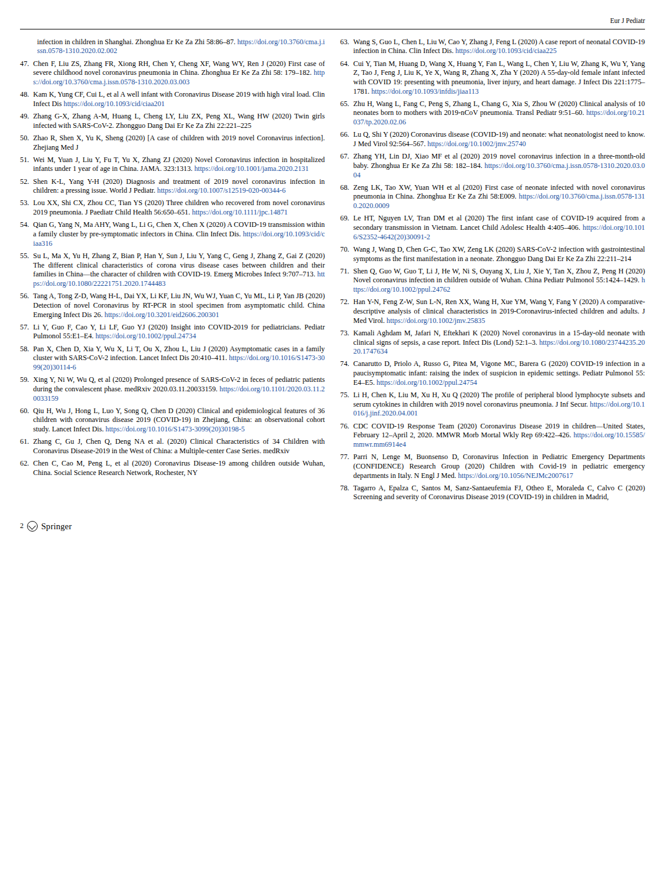Eur J Pediatr
infection in children in Shanghai. Zhonghua Er Ke Za Zhi 58:86–87. https://doi.org/10.3760/cma.j.issn.0578-1310.2020.02.002
47. Chen F, Liu ZS, Zhang FR, Xiong RH, Chen Y, Cheng XF, Wang WY, Ren J (2020) First case of severe childhood novel coronavirus pneumonia in China. Zhonghua Er Ke Za Zhi 58: 179–182. https://doi.org/10.3760/cma.j.issn.0578-1310.2020.03.003
48. Kam K, Yung CF, Cui L, et al A well infant with Coronavirus Disease 2019 with high viral load. Clin Infect Dis https://doi.org/10.1093/cid/ciaa201
49. Zhang G-X, Zhang A-M, Huang L, Cheng LY, Liu ZX, Peng XL, Wang HW (2020) Twin girls infected with SARS-CoV-2. Zhongguo Dang Dai Er Ke Za Zhi 22:221–225
50. Zhao R, Shen X, Yu K, Sheng (2020) [A case of children with 2019 novel Coronavirus infection]. Zhejiang Med J
51. Wei M, Yuan J, Liu Y, Fu T, Yu X, Zhang ZJ (2020) Novel Coronavirus infection in hospitalized infants under 1 year of age in China. JAMA. 323:1313. https://doi.org/10.1001/jama.2020.2131
52. Shen K-L, Yang Y-H (2020) Diagnosis and treatment of 2019 novel coronavirus infection in children: a pressing issue. World J Pediatr. https://doi.org/10.1007/s12519-020-00344-6
53. Lou XX, Shi CX, Zhou CC, Tian YS (2020) Three children who recovered from novel coronavirus 2019 pneumonia. J Paediatr Child Health 56:650–651. https://doi.org/10.1111/jpc.14871
54. Qian G, Yang N, Ma AHY, Wang L, Li G, Chen X, Chen X (2020) A COVID-19 transmission within a family cluster by pre-symptomatic infectors in China. Clin Infect Dis. https://doi.org/10.1093/cid/ciaa316
55. Su L, Ma X, Yu H, Zhang Z, Bian P, Han Y, Sun J, Liu Y, Yang C, Geng J, Zhang Z, Gai Z (2020) The different clinical characteristics of corona virus disease cases between children and their families in China—the character of children with COVID-19. Emerg Microbes Infect 9:707–713. https://doi.org/10.1080/22221751.2020.1744483
56. Tang A, Tong Z-D, Wang H-L, Dai YX, Li KF, Liu JN, Wu WJ, Yuan C, Yu ML, Li P, Yan JB (2020) Detection of novel Coronavirus by RT-PCR in stool specimen from asymptomatic child. China Emerging Infect Dis 26. https://doi.org/10.3201/eid2606.200301
57. Li Y, Guo F, Cao Y, Li LF, Guo YJ (2020) Insight into COVID-2019 for pediatricians. Pediatr Pulmonol 55:E1–E4. https://doi.org/10.1002/ppul.24734
58. Pan X, Chen D, Xia Y, Wu X, Li T, Ou X, Zhou L, Liu J (2020) Asymptomatic cases in a family cluster with SARS-CoV-2 infection. Lancet Infect Dis 20:410–411. https://doi.org/10.1016/S1473-3099(20)30114-6
59. Xing Y, Ni W, Wu Q, et al (2020) Prolonged presence of SARS-CoV-2 in feces of pediatric patients during the convalescent phase. medRxiv 2020.03.11.20033159. https://doi.org/10.1101/2020.03.11.20033159
60. Qiu H, Wu J, Hong L, Luo Y, Song Q, Chen D (2020) Clinical and epidemiological features of 36 children with coronavirus disease 2019 (COVID-19) in Zhejiang, China: an observational cohort study. Lancet Infect Dis. https://doi.org/10.1016/S1473-3099(20)30198-5
61. Zhang C, Gu J, Chen Q, Deng NA et al. (2020) Clinical Characteristics of 34 Children with Coronavirus Disease-2019 in the West of China: a Multiple-center Case Series. medRxiv
62. Chen C, Cao M, Peng L, et al (2020) Coronavirus Disease-19 among children outside Wuhan, China. Social Science Research Network, Rochester, NY
63. Wang S, Guo L, Chen L, Liu W, Cao Y, Zhang J, Feng L (2020) A case report of neonatal COVID-19 infection in China. Clin Infect Dis. https://doi.org/10.1093/cid/ciaa225
64. Cui Y, Tian M, Huang D, Wang X, Huang Y, Fan L, Wang L, Chen Y, Liu W, Zhang K, Wu Y, Yang Z, Tao J, Feng J, Liu K, Ye X, Wang R, Zhang X, Zha Y (2020) A 55-day-old female infant infected with COVID 19: presenting with pneumonia, liver injury, and heart damage. J Infect Dis 221:1775–1781. https://doi.org/10.1093/infdis/jiaa113
65. Zhu H, Wang L, Fang C, Peng S, Zhang L, Chang G, Xia S, Zhou W (2020) Clinical analysis of 10 neonates born to mothers with 2019-nCoV pneumonia. Transl Pediatr 9:51–60. https://doi.org/10.21037/tp.2020.02.06
66. Lu Q, Shi Y (2020) Coronavirus disease (COVID-19) and neonate: what neonatologist need to know. J Med Virol 92:564–567. https://doi.org/10.1002/jmv.25740
67. Zhang YH, Lin DJ, Xiao MF et al (2020) 2019 novel coronavirus infection in a three-month-old baby. Zhonghua Er Ke Za Zhi 58: 182–184. https://doi.org/10.3760/cma.j.issn.0578-1310.2020.03.004
68. Zeng LK, Tao XW, Yuan WH et al (2020) First case of neonate infected with novel coronavirus pneumonia in China. Zhonghua Er Ke Za Zhi 58:E009. https://doi.org/10.3760/cma.j.issn.0578-1310.2020.0009
69. Le HT, Nguyen LV, Tran DM et al (2020) The first infant case of COVID-19 acquired from a secondary transmission in Vietnam. Lancet Child Adolesc Health 4:405–406. https://doi.org/10.1016/S2352-4642(20)30091-2
70. Wang J, Wang D, Chen G-C, Tao XW, Zeng LK (2020) SARS-CoV-2 infection with gastrointestinal symptoms as the first manifestation in a neonate. Zhongguo Dang Dai Er Ke Za Zhi 22:211–214
71. Shen Q, Guo W, Guo T, Li J, He W, Ni S, Ouyang X, Liu J, Xie Y, Tan X, Zhou Z, Peng H (2020) Novel coronavirus infection in children outside of Wuhan. China Pediatr Pulmonol 55:1424–1429. https://doi.org/10.1002/ppul.24762
72. Han Y-N, Feng Z-W, Sun L-N, Ren XX, Wang H, Xue YM, Wang Y, Fang Y (2020) A comparative-descriptive analysis of clinical characteristics in 2019-Coronavirus-infected children and adults. J Med Virol. https://doi.org/10.1002/jmv.25835
73. Kamali Aghdam M, Jafari N, Eftekhari K (2020) Novel coronavirus in a 15-day-old neonate with clinical signs of sepsis, a case report. Infect Dis (Lond) 52:1–3. https://doi.org/10.1080/23744235.2020.1747634
74. Canarutto D, Priolo A, Russo G, Pitea M, Vigone MC, Barera G (2020) COVID-19 infection in a paucisymptomatic infant: raising the index of suspicion in epidemic settings. Pediatr Pulmonol 55: E4–E5. https://doi.org/10.1002/ppul.24754
75. Li H, Chen K, Liu M, Xu H, Xu Q (2020) The profile of peripheral blood lymphocyte subsets and serum cytokines in children with 2019 novel coronavirus pneumonia. J Inf Secur. https://doi.org/10.1016/j.jinf.2020.04.001
76. CDC COVID-19 Response Team (2020) Coronavirus Disease 2019 in children—United States, February 12–April 2, 2020. MMWR Morb Mortal Wkly Rep 69:422–426. https://doi.org/10.15585/mmwr.mm6914e4
77. Parri N, Lenge M, Buonsenso D, Coronavirus Infection in Pediatric Emergency Departments (CONFIDENCE) Research Group (2020) Children with Covid-19 in pediatric emergency departments in Italy. N Engl J Med. https://doi.org/10.1056/NEJMc2007617
78. Tagarro A, Epalza C, Santos M, Sanz-Santaeufemia FJ, Otheo E, Moraleda C, Calvo C (2020) Screening and severity of Coronavirus Disease 2019 (COVID-19) in children in Madrid,
2 Springer